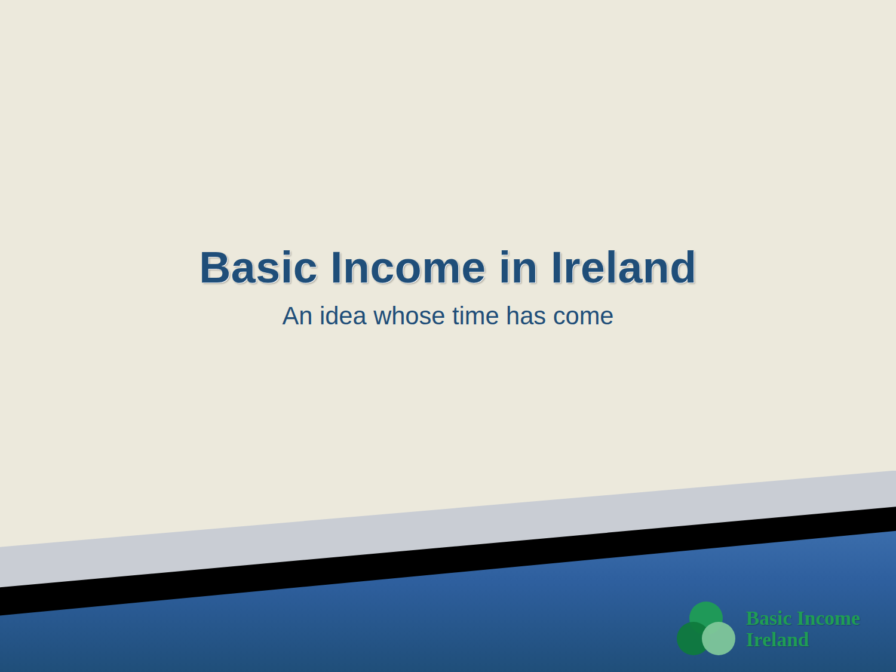Basic Income in Ireland
An idea whose time has come
Basic Income
Ireland